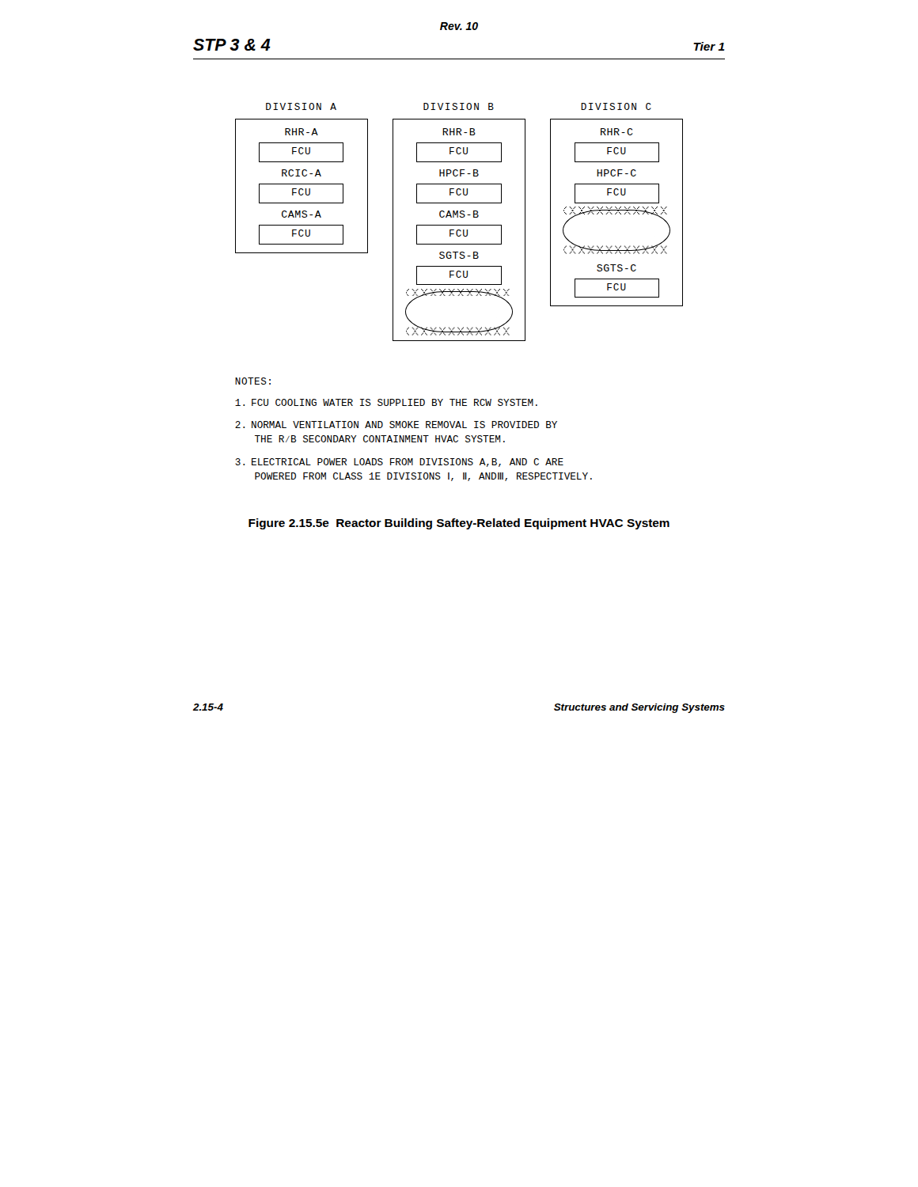Rev. 10
STP 3 & 4
Tier 1
DIVISION A DIVISION B DIVISION C
RHR-A
FCU
RCIC-A
FCU
CAMS-A
FCU
RHR-B
FCU
HPCF-B
FCU
CAMS-B
FCU
SGTS-B
FCU
RHR-C
FCU
HPCF-C
FCU
SGTS-C
FCU
NOTES:
1. FCU COOLING WATER IS SUPPLIED BY THE RCW SYSTEM.
2. NORMAL VENTILATION AND SMOKE REMOVAL IS PROVIDED BY THE R∕B SECONDARY CONTAINMENT HVAC SYSTEM.
3. ELECTRICAL POWER LOADS FROM DIVISIONS A,B, AND C ARE POWERED FROM CLASS 1E DIVISIONS Ⅰ, Ⅱ, ANDⅢ, RESPECTIVELY.
Figure 2.15.5e Reactor Building Saftey-Related Equipment HVAC System
2.15-4
Structures and Servicing Systems